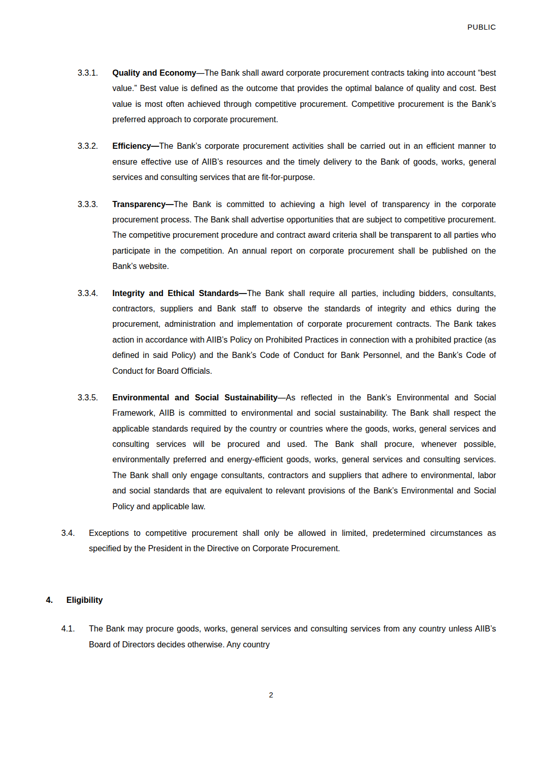PUBLIC
3.3.1.
Quality and Economy—The Bank shall award corporate procurement contracts taking into account “best value.” Best value is defined as the outcome that provides the optimal balance of quality and cost. Best value is most often achieved through competitive procurement. Competitive procurement is the Bank’s preferred approach to corporate procurement.
3.3.2.
Efficiency—The Bank’s corporate procurement activities shall be carried out in an efficient manner to ensure effective use of AIIB’s resources and the timely delivery to the Bank of goods, works, general services and consulting services that are fit-for-purpose.
3.3.3.
Transparency—The Bank is committed to achieving a high level of transparency in the corporate procurement process. The Bank shall advertise opportunities that are subject to competitive procurement. The competitive procurement procedure and contract award criteria shall be transparent to all parties who participate in the competition. An annual report on corporate procurement shall be published on the Bank’s website.
3.3.4.
Integrity and Ethical Standards—The Bank shall require all parties, including bidders, consultants, contractors, suppliers and Bank staff to observe the standards of integrity and ethics during the procurement, administration and implementation of corporate procurement contracts. The Bank takes action in accordance with AIIB’s Policy on Prohibited Practices in connection with a prohibited practice (as defined in said Policy) and the Bank’s Code of Conduct for Bank Personnel, and the Bank’s Code of Conduct for Board Officials.
3.3.5.
Environmental and Social Sustainability—As reflected in the Bank’s Environmental and Social Framework, AIIB is committed to environmental and social sustainability. The Bank shall respect the applicable standards required by the country or countries where the goods, works, general services and consulting services will be procured and used. The Bank shall procure, whenever possible, environmentally preferred and energy-efficient goods, works, general services and consulting services. The Bank shall only engage consultants, contractors and suppliers that adhere to environmental, labor and social standards that are equivalent to relevant provisions of the Bank’s Environmental and Social Policy and applicable law.
3.4.
Exceptions to competitive procurement shall only be allowed in limited, predetermined circumstances as specified by the President in the Directive on Corporate Procurement.
4.
Eligibility
4.1.
The Bank may procure goods, works, general services and consulting services from any country unless AIIB’s Board of Directors decides otherwise. Any country
2